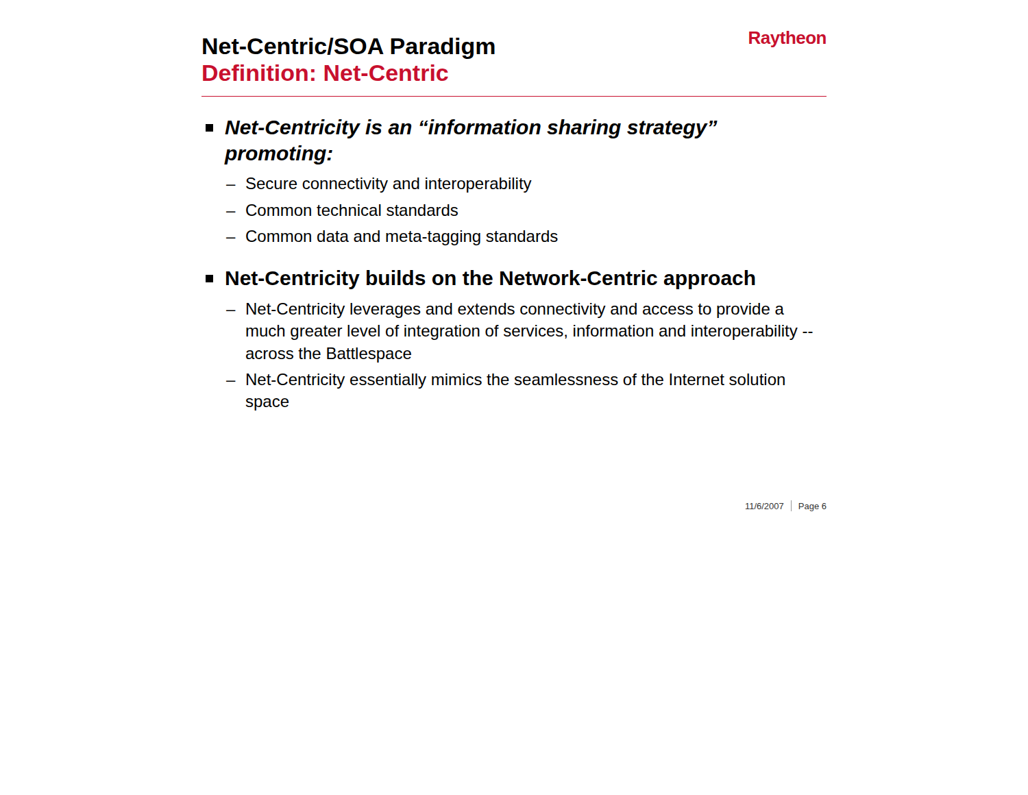Raytheon
Net-Centric/SOA Paradigm Definition: Net-Centric
Net-Centricity is an “information sharing strategy” promoting:
Secure connectivity and interoperability
Common technical standards
Common data and meta-tagging standards
Net-Centricity builds on the Network-Centric approach
Net-Centricity leverages and extends connectivity and access to provide a much greater level of integration of services, information and interoperability -- across the Battlespace
Net-Centricity essentially mimics the seamlessness of the Internet solution space
11/6/2007 Page 6